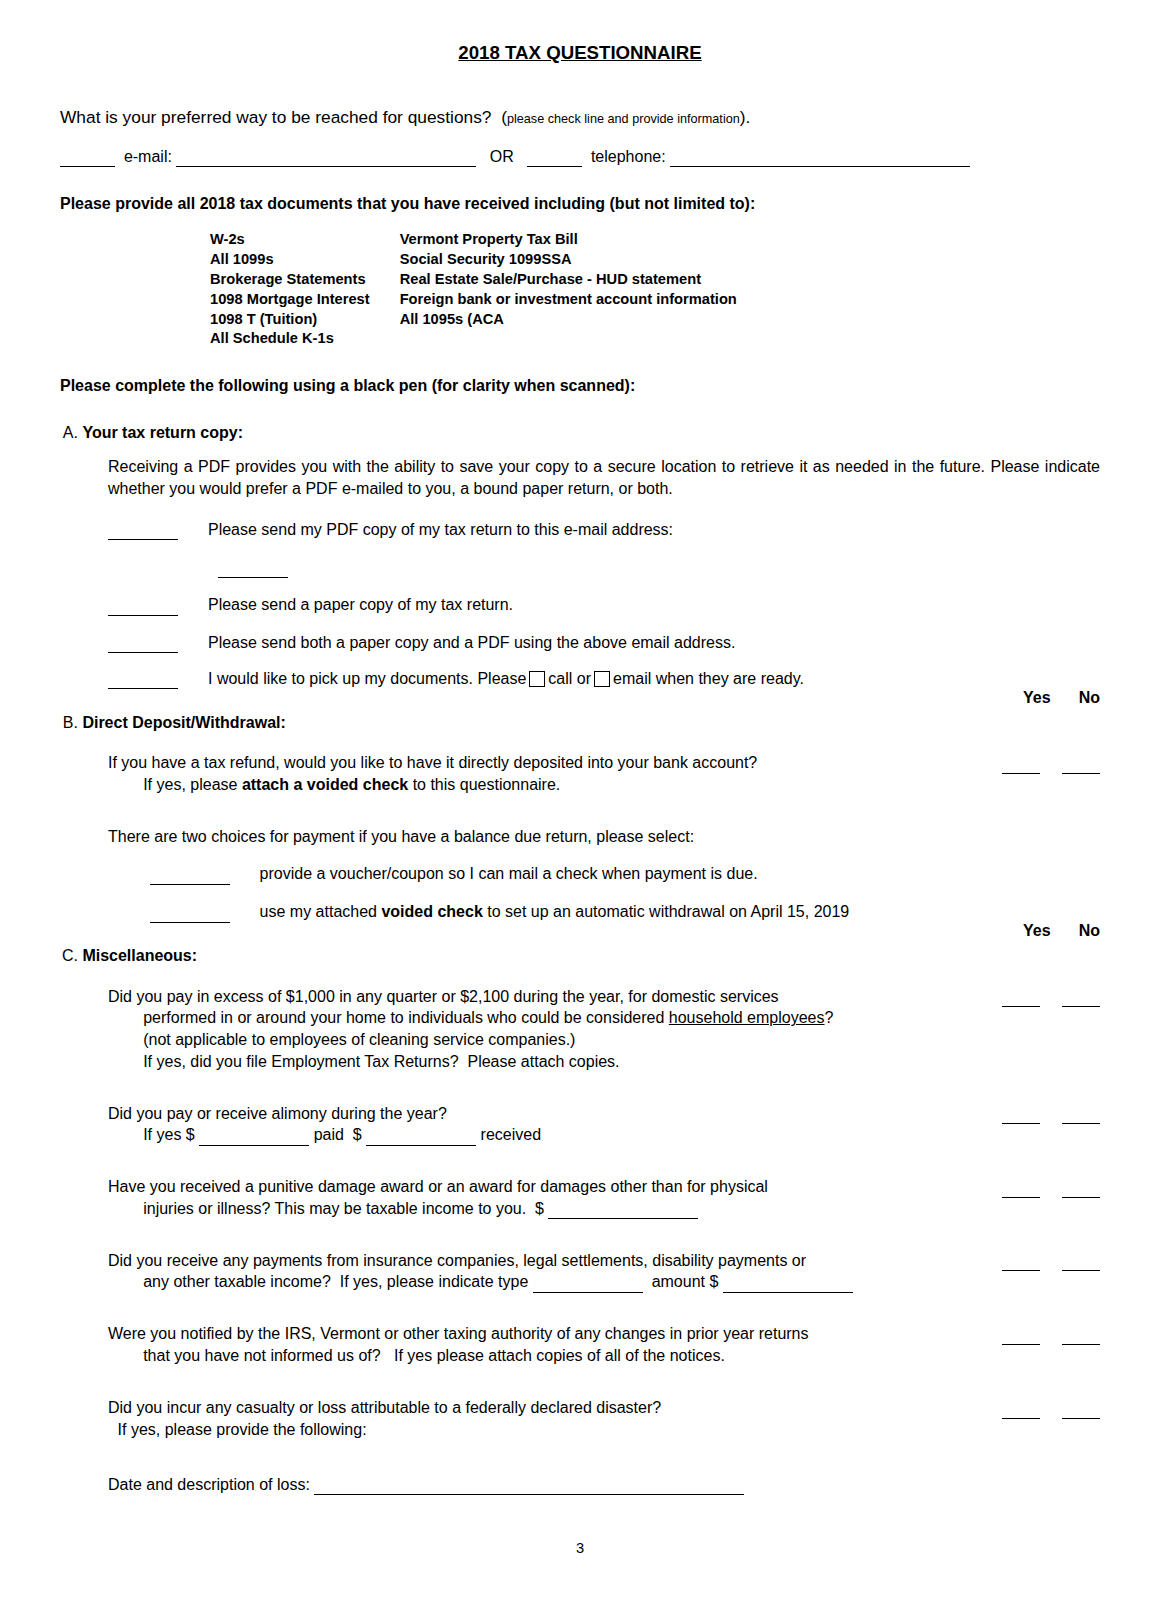2018 TAX QUESTIONNAIRE
What is your preferred way to be reached for questions? (please check line and provide information).
e-mail: OR telephone:
Please provide all 2018 tax documents that you have received including (but not limited to):
| W-2s | Vermont Property Tax Bill |
| All 1099s | Social Security 1099SSA |
| Brokerage Statements | Real Estate Sale/Purchase - HUD statement |
| 1098 Mortgage Interest | Foreign bank or investment account information |
| 1098 T (Tuition) | All 1095s (ACA |
| All Schedule K-1s | |
Please complete the following using a black pen (for clarity when scanned):
Your tax return copy:
Receiving a PDF provides you with the ability to save your copy to a secure location to retrieve it as needed in the future. Please indicate whether you would prefer a PDF e-mailed to you, a bound paper return, or both.
Please send my PDF copy of my tax return to this e-mail address:
Please send a paper copy of my tax return.
Please send both a paper copy and a PDF using the above email address.
I would like to pick up my documents. Please call or email when they are ready.
Direct Deposit/Withdrawal:
Yes No
If you have a tax refund, would you like to have it directly deposited into your bank account?
If yes, please attach a voided check to this questionnaire.
There are two choices for payment if you have a balance due return, please select:
provide a voucher/coupon so I can mail a check when payment is due.
use my attached voided check to set up an automatic withdrawal on April 15, 2019
Miscellaneous:
Yes No
Did you pay in excess of $1,000 in any quarter or $2,100 during the year, for domestic services
performed in or around your home to individuals who could be considered household employees? (not applicable to employees of cleaning service companies.) If yes, did you file Employment Tax Returns? Please attach copies.
Did you pay or receive alimony during the year?
If yes $ paid $ received
Have you received a punitive damage award or an award for damages other than for physical
injuries or illness? This may be taxable income to you. $
Did you receive any payments from insurance companies, legal settlements, disability payments or
any other taxable income? If yes, please indicate type amount $
Were you notified by the IRS, Vermont or other taxing authority of any changes in prior year returns
that you have not informed us of? If yes please attach copies of all of the notices.
Did you incur any casualty or loss attributable to a federally declared disaster?
If yes, please provide the following:
Date and description of loss:
3